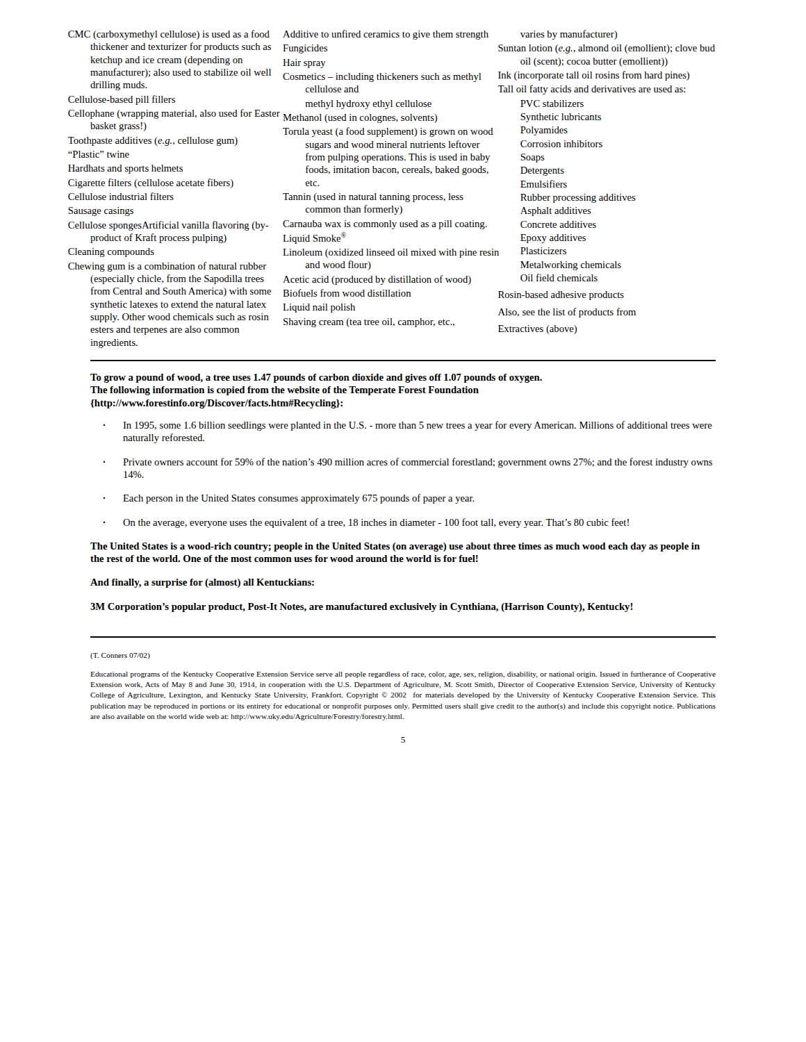CMC (carboxymethyl cellulose) is used as a food thickener and texturizer for products such as ketchup and ice cream (depending on manufacturer); also used to stabilize oil well drilling muds.
Cellulose-based pill fillers
Cellophane (wrapping material, also used for Easter basket grass!)
Toothpaste additives (e.g., cellulose gum)
“Plastic” twine
Hardhats and sports helmets
Cigarette filters (cellulose acetate fibers)
Cellulose industrial filters
Sausage casings
Cellulose spongesArtificial vanilla flavoring (by-product of Kraft process pulping)
Cleaning compounds
Chewing gum is a combination of natural rubber (especially chicle, from the Sapodilla trees from Central and South America) with some synthetic latexes to extend the natural latex supply. Other wood chemicals such as rosin esters and terpenes are also common ingredients.
Additive to unfired ceramics to give them strength
Fungicides
Hair spray
Cosmetics – including thickeners such as methyl cellulose and
methyl hydroxy ethyl cellulose
Methanol (used in colognes, solvents)
Torula yeast (a food supplement) is grown on wood sugars and wood mineral nutrients leftover from pulping operations. This is used in baby foods, imitation bacon, cereals, baked goods, etc.
Tannin (used in natural tanning process, less common than formerly)
Carnauba wax is commonly used as a pill coating.
Liquid Smoke®
Linoleum (oxidized linseed oil mixed with pine resin and wood flour)
Acetic acid (produced by distillation of wood)
Biofuels from wood distillation
Liquid nail polish
Shaving cream (tea tree oil, camphor, etc.,
varies by manufacturer)
Suntan lotion (e.g., almond oil (emollient); clove bud oil (scent); cocoa butter (emollient))
Ink (incorporate tall oil rosins from hard pines)
Tall oil fatty acids and derivatives are used as:
PVC stabilizers
Synthetic lubricants
Polyamides
Corrosion inhibitors
Soaps
Detergents
Emulsifiers
Rubber processing additives
Asphalt additives
Concrete additives
Epoxy additives
Plasticizers
Metalworking chemicals
Oil field chemicals
Rosin-based adhesive products
Also, see the list of products from
Extractives (above)
To grow a pound of wood, a tree uses 1.47 pounds of carbon dioxide and gives off 1.07 pounds of oxygen.
The following information is copied from the website of the Temperate Forest Foundation {http://www.forestinfo.org/Discover/facts.htm#Recycling}:
In 1995, some 1.6 billion seedlings were planted in the U.S. - more than 5 new trees a year for every American. Millions of additional trees were naturally reforested.
Private owners account for 59% of the nation’s 490 million acres of commercial forestland; government owns 27%; and the forest industry owns 14%.
Each person in the United States consumes approximately 675 pounds of paper a year.
On the average, everyone uses the equivalent of a tree, 18 inches in diameter - 100 foot tall, every year. That’s 80 cubic feet!
The United States is a wood-rich country; people in the United States (on average) use about three times as much wood each day as people in the rest of the world. One of the most common uses for wood around the world is for fuel!
And finally, a surprise for (almost) all Kentuckians:
3M Corporation’s popular product, Post-It Notes, are manufactured exclusively in Cynthiana, (Harrison County), Kentucky!
(T. Conners 07/02)
Educational programs of the Kentucky Cooperative Extension Service serve all people regardless of race, color, age, sex, religion, disability, or national origin. Issued in furtherance of Cooperative Extension work, Acts of May 8 and June 30, 1914, in cooperation with the U.S. Department of Agriculture, M. Scott Smith, Director of Cooperative Extension Service, University of Kentucky College of Agriculture, Lexington, and Kentucky State University, Frankfort. Copyright © 2002 for materials developed by the University of Kentucky Cooperative Extension Service. This publication may be reproduced in portions or its entirety for educational or nonprofit purposes only. Permitted users shall give credit to the author(s) and include this copyright notice. Publications are also available on the world wide web at: http://www.uky.edu/Agriculture/Forestry/forestry.html.
5